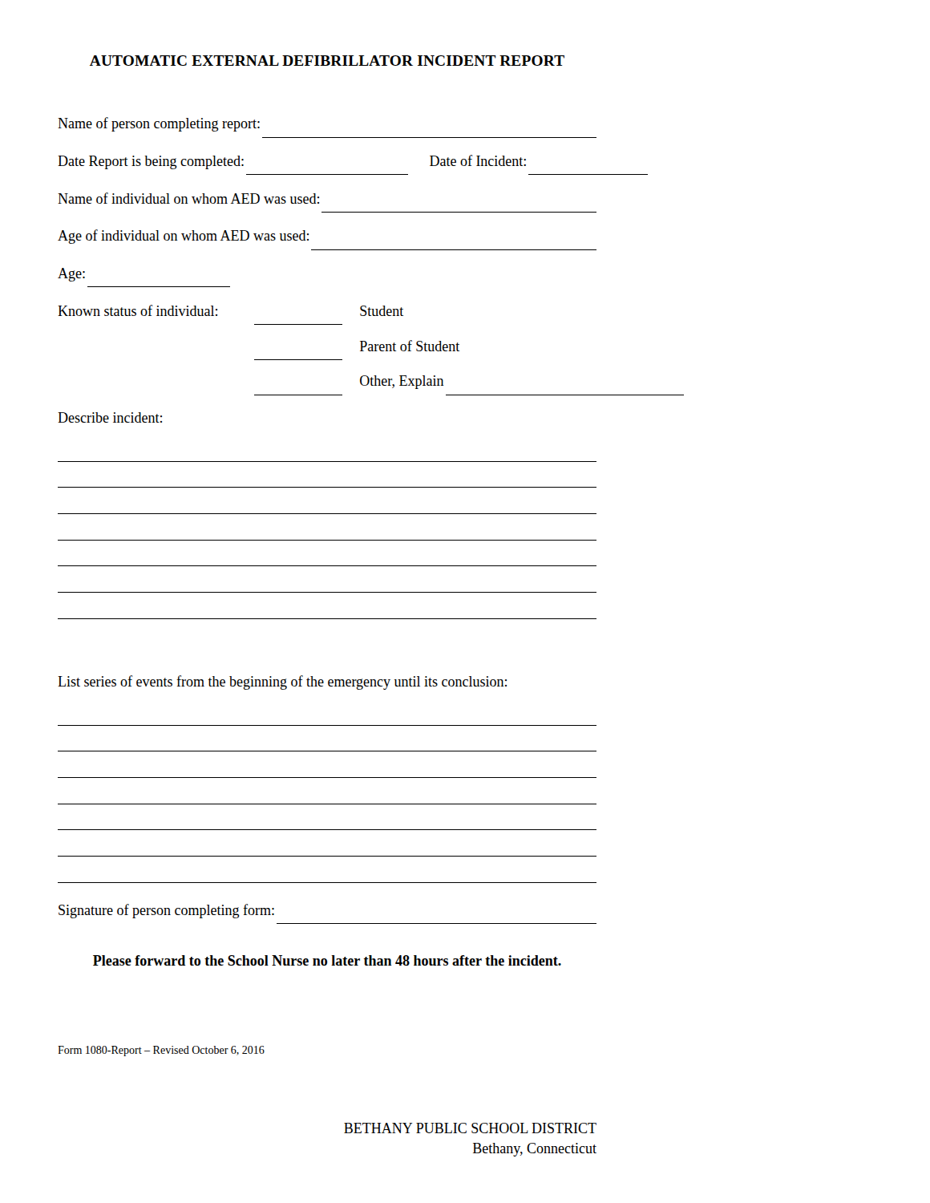AUTOMATIC EXTERNAL DEFIBRILLATOR INCIDENT REPORT
Name of person completing report:
Date Report is being completed: Date of Incident:
Name of individual on whom AED was used:
Age of individual on whom AED was used:
Age:
Known status of individual: Student
Parent of Student
Other, Explain
Describe incident:
List series of events from the beginning of the emergency until its conclusion:
Signature of person completing form:
Please forward to the School Nurse no later than 48 hours after the incident.
Form 1080-Report – Revised October 6, 2016
BETHANY PUBLIC SCHOOL DISTRICT
Bethany, Connecticut